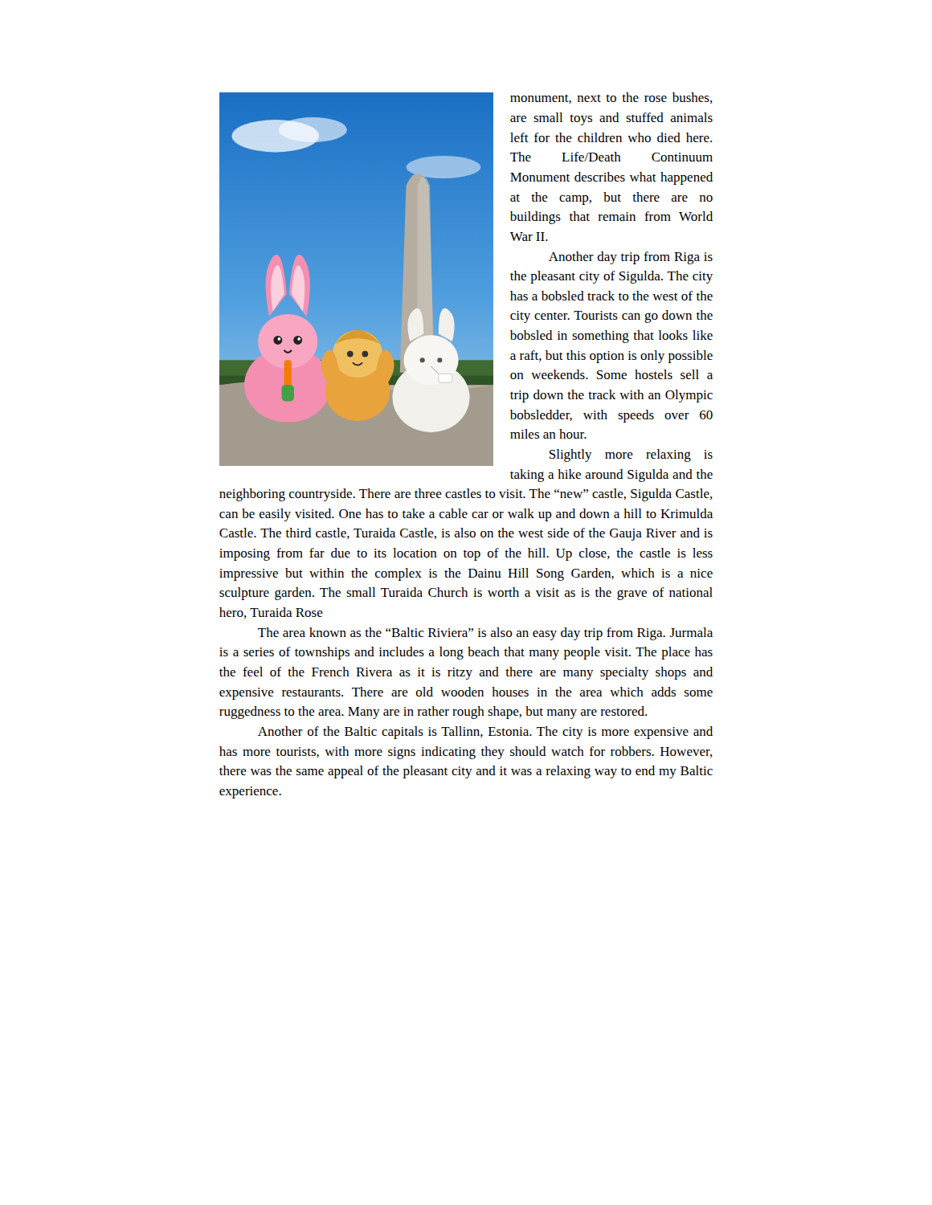monument, next to the rose bushes, are small toys and stuffed animals left for the children who died here. The Life/Death Continuum Monument describes what happened at the camp, but there are no buildings that remain from World War II.
Another day trip from Riga is the pleasant city of Sigulda. The city has a bobsled track to the west of the city center. Tourists can go down the bobsled in something that looks like a raft, but this option is only possible on weekends. Some hostels sell a trip down the track with an Olympic bobsledder, with speeds over 60 miles an hour.
Slightly more relaxing is taking a hike around Sigulda and the neighboring countryside. There are three castles to visit. The “new” castle, Sigulda Castle, can be easily visited. One has to take a cable car or walk up and down a hill to Krimulda Castle. The third castle, Turaida Castle, is also on the west side of the Gauja River and is imposing from far due to its location on top of the hill. Up close, the castle is less impressive but within the complex is the Dainu Hill Song Garden, which is a nice sculpture garden. The small Turaida Church is worth a visit as is the grave of national hero, Turaida Rose
The area known as the “Baltic Riviera” is also an easy day trip from Riga. Jurmala is a series of townships and includes a long beach that many people visit. The place has the feel of the French Rivera as it is ritzy and there are many specialty shops and expensive restaurants. There are old wooden houses in the area which adds some ruggedness to the area. Many are in rather rough shape, but many are restored.
Another of the Baltic capitals is Tallinn, Estonia. The city is more expensive and has more tourists, with more signs indicating they should watch for robbers. However, there was the same appeal of the pleasant city and it was a relaxing way to end my Baltic experience.